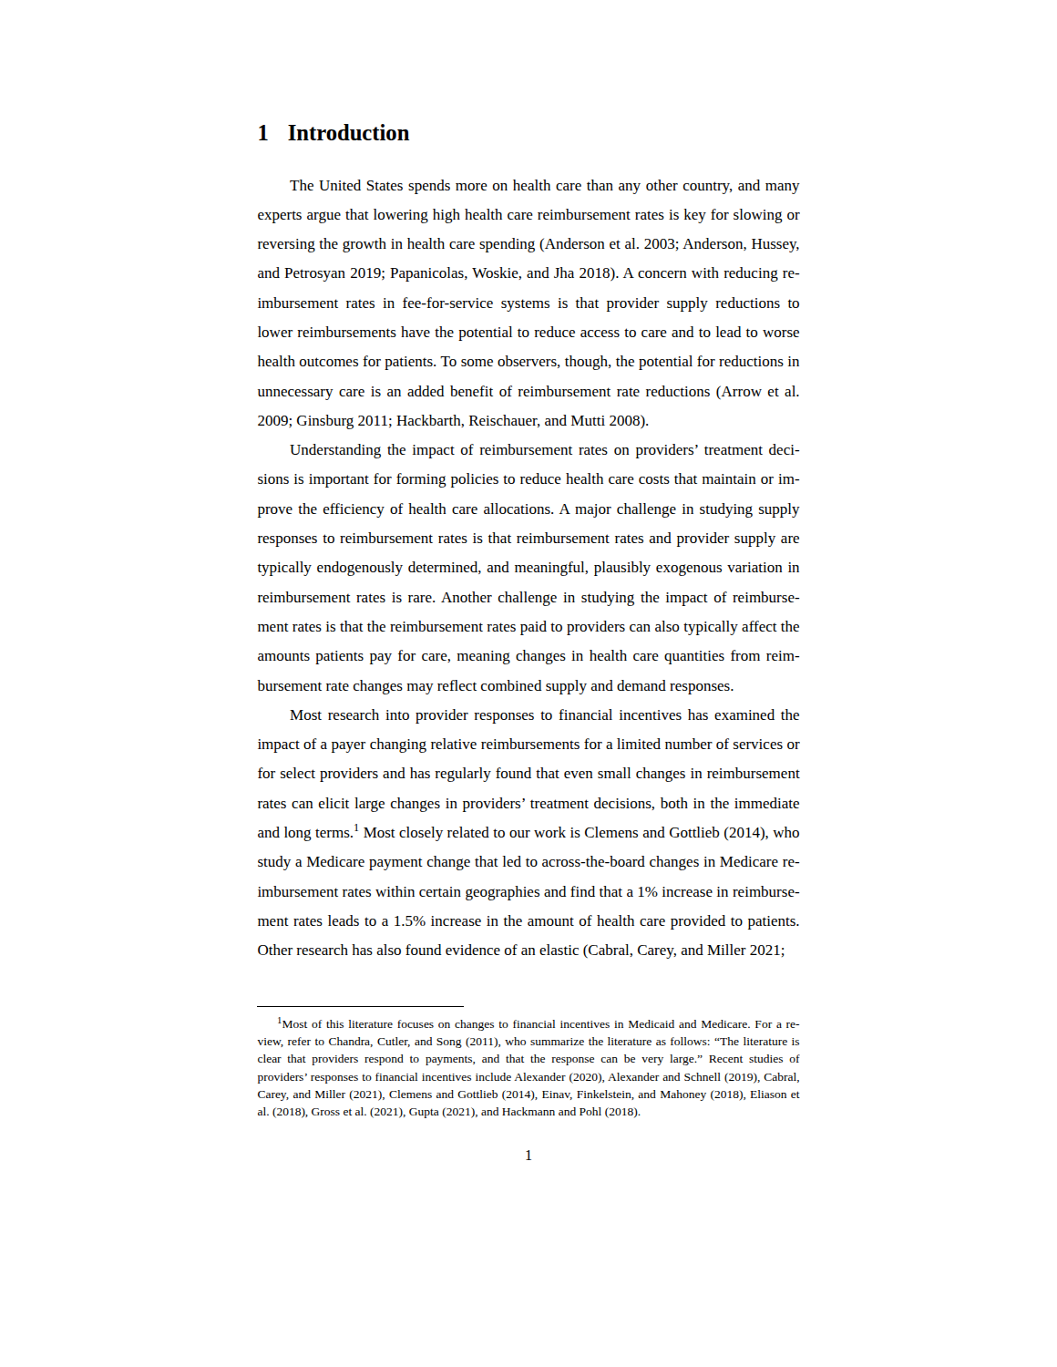1 Introduction
The United States spends more on health care than any other country, and many experts argue that lowering high health care reimbursement rates is key for slowing or reversing the growth in health care spending (Anderson et al. 2003; Anderson, Hussey, and Petrosyan 2019; Papanicolas, Woskie, and Jha 2018). A concern with reducing reimbursement rates in fee-for-service systems is that provider supply reductions to lower reimbursements have the potential to reduce access to care and to lead to worse health outcomes for patients. To some observers, though, the potential for reductions in unnecessary care is an added benefit of reimbursement rate reductions (Arrow et al. 2009; Ginsburg 2011; Hackbarth, Reischauer, and Mutti 2008).
Understanding the impact of reimbursement rates on providers’ treatment decisions is important for forming policies to reduce health care costs that maintain or improve the efficiency of health care allocations. A major challenge in studying supply responses to reimbursement rates is that reimbursement rates and provider supply are typically endogenously determined, and meaningful, plausibly exogenous variation in reimbursement rates is rare. Another challenge in studying the impact of reimbursement rates is that the reimbursement rates paid to providers can also typically affect the amounts patients pay for care, meaning changes in health care quantities from reimbursement rate changes may reflect combined supply and demand responses.
Most research into provider responses to financial incentives has examined the impact of a payer changing relative reimbursements for a limited number of services or for select providers and has regularly found that even small changes in reimbursement rates can elicit large changes in providers’ treatment decisions, both in the immediate and long terms.1 Most closely related to our work is Clemens and Gottlieb (2014), who study a Medicare payment change that led to across-the-board changes in Medicare reimbursement rates within certain geographies and find that a 1% increase in reimbursement rates leads to a 1.5% increase in the amount of health care provided to patients. Other research has also found evidence of an elastic (Cabral, Carey, and Miller 2021;
1Most of this literature focuses on changes to financial incentives in Medicaid and Medicare. For a review, refer to Chandra, Cutler, and Song (2011), who summarize the literature as follows: “The literature is clear that providers respond to payments, and that the response can be very large.” Recent studies of providers’ responses to financial incentives include Alexander (2020), Alexander and Schnell (2019), Cabral, Carey, and Miller (2021), Clemens and Gottlieb (2014), Einav, Finkelstein, and Mahoney (2018), Eliason et al. (2018), Gross et al. (2021), Gupta (2021), and Hackmann and Pohl (2018).
1